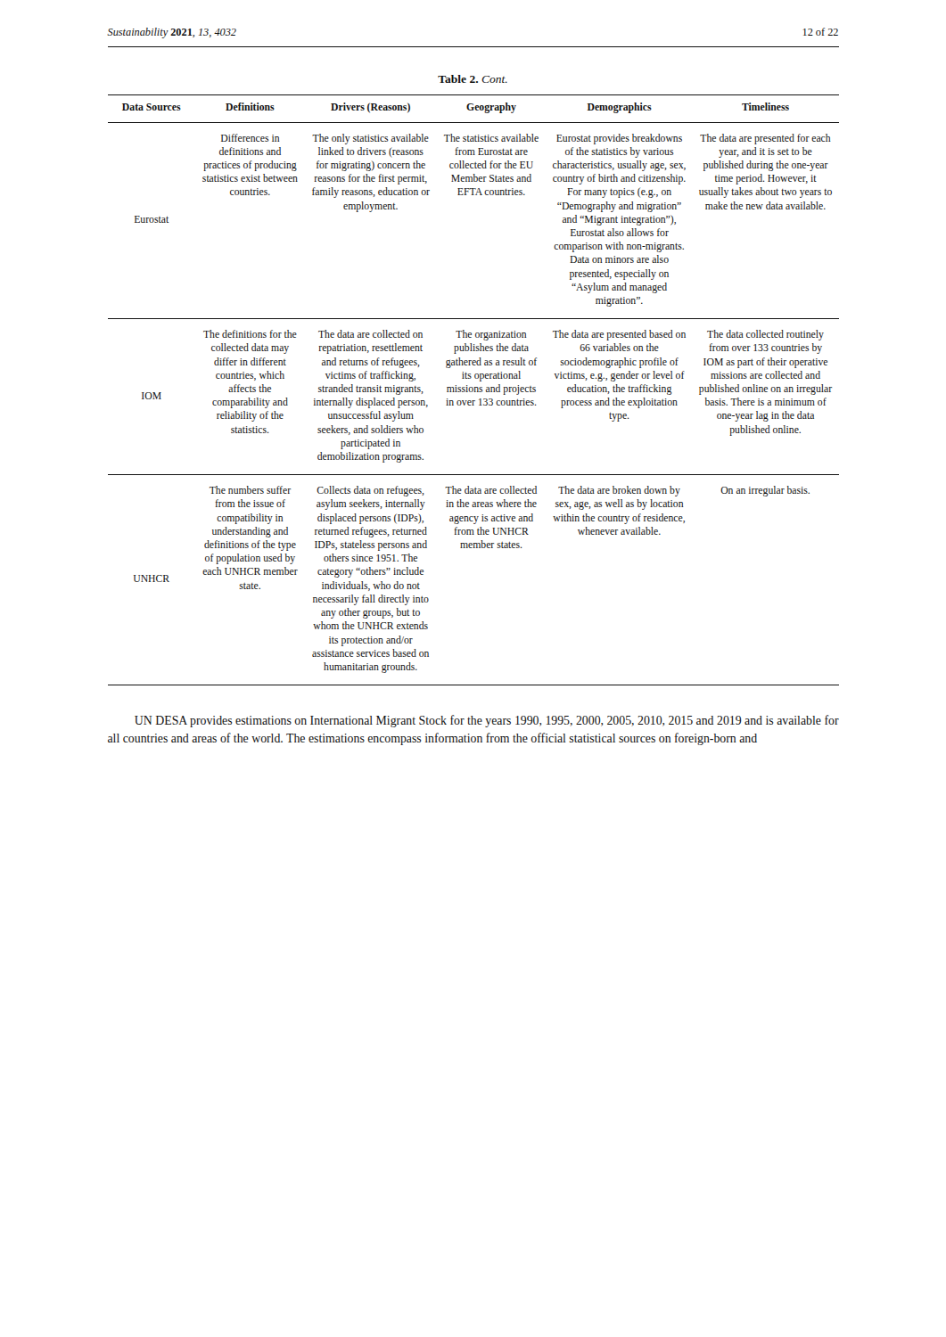Sustainability 2021, 13, 4032
12 of 22
Table 2. Cont.
| Data Sources | Definitions | Drivers (Reasons) | Geography | Demographics | Timeliness |
| --- | --- | --- | --- | --- | --- |
| Eurostat | Differences in definitions and practices of producing statistics exist between countries. | The only statistics available linked to drivers (reasons for migrating) concern the reasons for the first permit, family reasons, education or employment. | The statistics available from Eurostat are collected for the EU Member States and EFTA countries. | Eurostat provides breakdowns of the statistics by various characteristics, usually age, sex, country of birth and citizenship. For many topics (e.g., on “Demography and migration” and “Migrant integration”), Eurostat also allows for comparison with non-migrants. Data on minors are also presented, especially on “Asylum and managed migration”. | The data are presented for each year, and it is set to be published during the one-year time period. However, it usually takes about two years to make the new data available. |
| IOM | The definitions for the collected data may differ in different countries, which affects the comparability and reliability of the statistics. | The data are collected on repatriation, resettlement and returns of refugees, victims of trafficking, stranded transit migrants, internally displaced person, unsuccessful asylum seekers, and soldiers who participated in demobilization programs. | The organization publishes the data gathered as a result of its operational missions and projects in over 133 countries. | The data are presented based on 66 variables on the sociodemographic profile of victims, e.g., gender or level of education, the trafficking process and the exploitation type. | The data collected routinely from over 133 countries by IOM as part of their operative missions are collected and published online on an irregular basis. There is a minimum of one-year lag in the data published online. |
| UNHCR | The numbers suffer from the issue of compatibility in understanding and definitions of the type of population used by each UNHCR member state. | Collects data on refugees, asylum seekers, internally displaced persons (IDPs), returned refugees, returned IDPs, stateless persons and others since 1951. The category “others” include individuals, who do not necessarily fall directly into any other groups, but to whom the UNHCR extends its protection and/or assistance services based on humanitarian grounds. | The data are collected in the areas where the agency is active and from the UNHCR member states. | The data are broken down by sex, age, as well as by location within the country of residence, whenever available. | On an irregular basis. |
UN DESA provides estimations on International Migrant Stock for the years 1990, 1995, 2000, 2005, 2010, 2015 and 2019 and is available for all countries and areas of the world. The estimations encompass information from the official statistical sources on foreign-born and